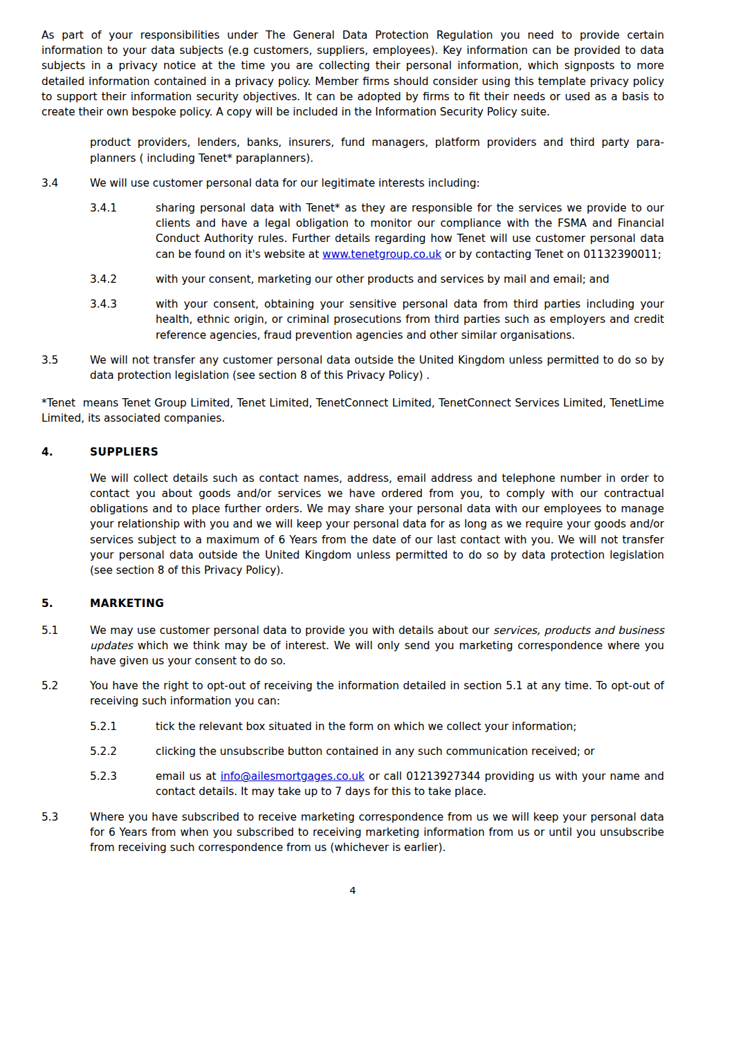As part of your responsibilities under The General Data Protection Regulation you need to provide certain information to your data subjects (e.g customers, suppliers, employees). Key information can be provided to data subjects in a privacy notice at the time you are collecting their personal information, which signposts to more detailed information contained in a privacy policy. Member firms should consider using this template privacy policy to support their information security objectives. It can be adopted by firms to fit their needs or used as a basis to create their own bespoke policy. A copy will be included in the Information Security Policy suite.
product providers, lenders, banks, insurers, fund managers, platform providers and third party para-planners ( including Tenet* paraplanners).
3.4
We will use customer personal data for our legitimate interests including:
3.4.1
sharing personal data with Tenet* as they are responsible for the services we provide to our clients and have a legal obligation to monitor our compliance with the FSMA and Financial Conduct Authority rules. Further details regarding how Tenet will use customer personal data can be found on it's website at www.tenetgroup.co.uk or by contacting Tenet on 01132390011;
3.4.2
with your consent, marketing our other products and services by mail and email; and
3.4.3
with your consent, obtaining your sensitive personal data from third parties including your health, ethnic origin, or criminal prosecutions from third parties such as employers and credit reference agencies, fraud prevention agencies and other similar organisations.
3.5
We will not transfer any customer personal data outside the United Kingdom unless permitted to do so by data protection legislation (see section 8 of this Privacy Policy) .
*Tenet means Tenet Group Limited, Tenet Limited, TenetConnect Limited, TenetConnect Services Limited, TenetLime Limited, its associated companies.
4.
SUPPLIERS
We will collect details such as contact names, address, email address and telephone number in order to contact you about goods and/or services we have ordered from you, to comply with our contractual obligations and to place further orders. We may share your personal data with our employees to manage your relationship with you and we will keep your personal data for as long as we require your goods and/or services subject to a maximum of 6 Years from the date of our last contact with you. We will not transfer your personal data outside the United Kingdom unless permitted to do so by data protection legislation (see section 8 of this Privacy Policy).
5.
MARKETING
5.1
We may use customer personal data to provide you with details about our services, products and business updates which we think may be of interest. We will only send you marketing correspondence where you have given us your consent to do so.
5.2
You have the right to opt-out of receiving the information detailed in section 5.1 at any time. To opt-out of receiving such information you can:
5.2.1
tick the relevant box situated in the form on which we collect your information;
5.2.2
clicking the unsubscribe button contained in any such communication received; or
5.2.3
email us at info@ailesmortgages.co.uk or call 01213927344 providing us with your name and contact details. It may take up to 7 days for this to take place.
5.3
Where you have subscribed to receive marketing correspondence from us we will keep your personal data for 6 Years from when you subscribed to receiving marketing information from us or until you unsubscribe from receiving such correspondence from us (whichever is earlier).
4